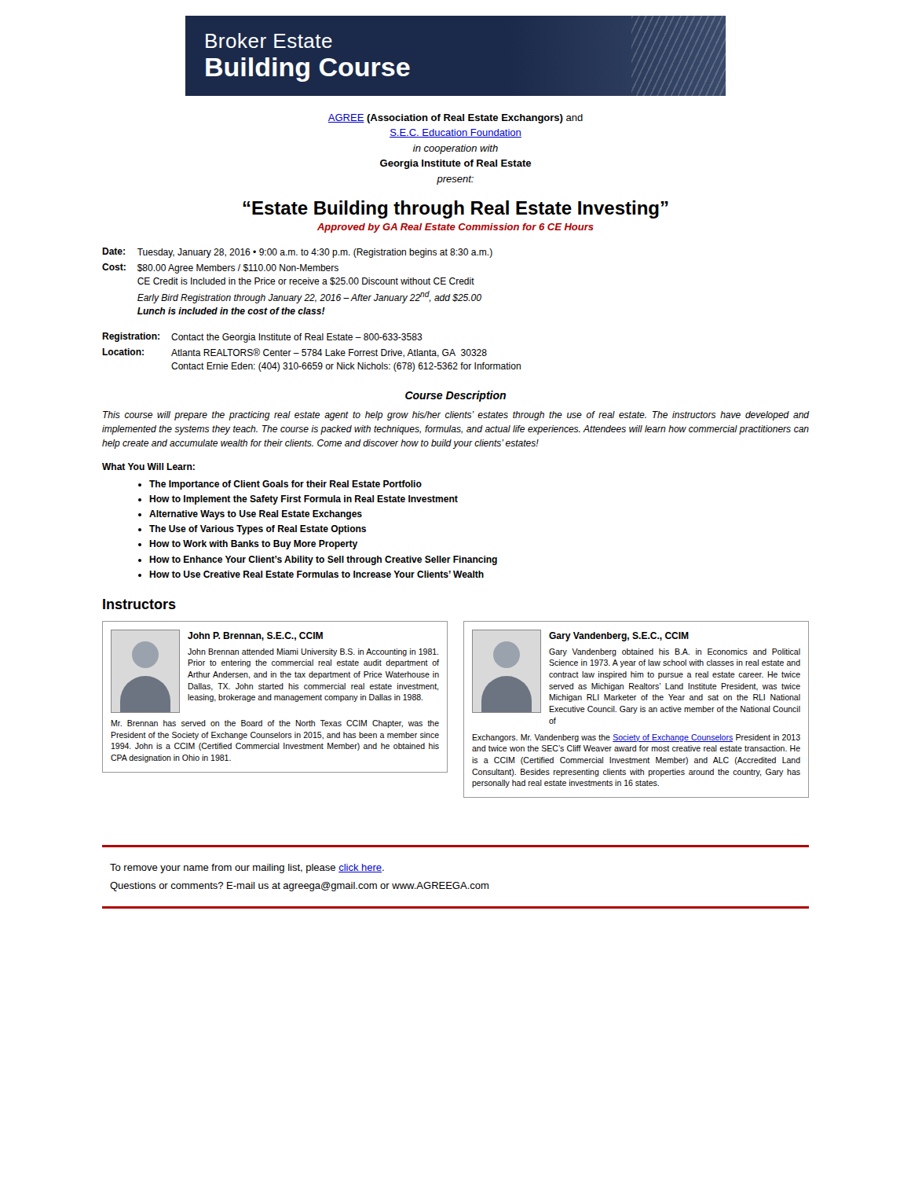Broker Estate
Building Course
AGREE (Association of Real Estate Exchangors) and
S.E.C. Education Foundation
in cooperation with
Georgia Institute of Real Estate
present:
“Estate Building through Real Estate Investing”
Approved by GA Real Estate Commission for 6 CE Hours
| Date: | Tuesday, January 28, 2016 • 9:00 a.m. to 4:30 p.m. (Registration begins at 8:30 a.m.) |
| Cost: | $80.00 Agree Members / $110.00 Non-Members CE Credit is Included in the Price or receive a $25.00 Discount without CE Credit Early Bird Registration through January 22, 2016 – After January 22 nd , add $25.00 Lunch is included in the cost of the class! |
| Registration: | Contact the Georgia Institute of Real Estate – 800-633-3583 |
| Location: | Atlanta REALTORS® Center – 5784 Lake Forrest Drive, Atlanta, GA 30328 Contact Ernie Eden: (404) 310-6659 or Nick Nichols: (678) 612-5362 for Information |
Course Description
This course will prepare the practicing real estate agent to help grow his/her clients’ estates through the use of real estate. The instructors have developed and implemented the systems they teach. The course is packed with techniques, formulas, and actual life experiences. Attendees will learn how commercial practitioners can help create and accumulate wealth for their clients. Come and discover how to build your clients’ estates!
What You Will Learn:
The Importance of Client Goals for their Real Estate Portfolio
How to Implement the Safety First Formula in Real Estate Investment
Alternative Ways to Use Real Estate Exchanges
The Use of Various Types of Real Estate Options
How to Work with Banks to Buy More Property
How to Enhance Your Client’s Ability to Sell through Creative Seller Financing
How to Use Creative Real Estate Formulas to Increase Your Clients’ Wealth
Instructors
John P. Brennan, S.E.C., CCIM
John Brennan attended Miami University B.S. in Accounting in 1981. Prior to entering the commercial real estate audit department of Arthur Andersen, and in the tax department of Price Waterhouse in Dallas, TX. John started his commercial real estate investment, leasing, brokerage and management company in Dallas in 1988.
Mr. Brennan has served on the Board of the North Texas CCIM Chapter, was the President of the Society of Exchange Counselors in 2015, and has been a member since 1994. John is a CCIM (Certified Commercial Investment Member) and he obtained his CPA designation in Ohio in 1981.
Gary Vandenberg, S.E.C., CCIM
Gary Vandenberg obtained his B.A. in Economics and Political Science in 1973. A year of law school with classes in real estate and contract law inspired him to pursue a real estate career. He twice served as Michigan Realtors’ Land Institute President, was twice Michigan RLI Marketer of the Year and sat on the RLI National Executive Council. Gary is an active member of the National Council of
Exchangors. Mr. Vandenberg was the Society of Exchange Counselors President in 2013 and twice won the SEC’s Cliff Weaver award for most creative real estate transaction. He is a CCIM (Certified Commercial Investment Member) and ALC (Accredited Land Consultant). Besides representing clients with properties around the country, Gary has personally had real estate investments in 16 states.
To remove your name from our mailing list, please click here.
Questions or comments? E-mail us at agreega@gmail.com or www.AGREEGA.com